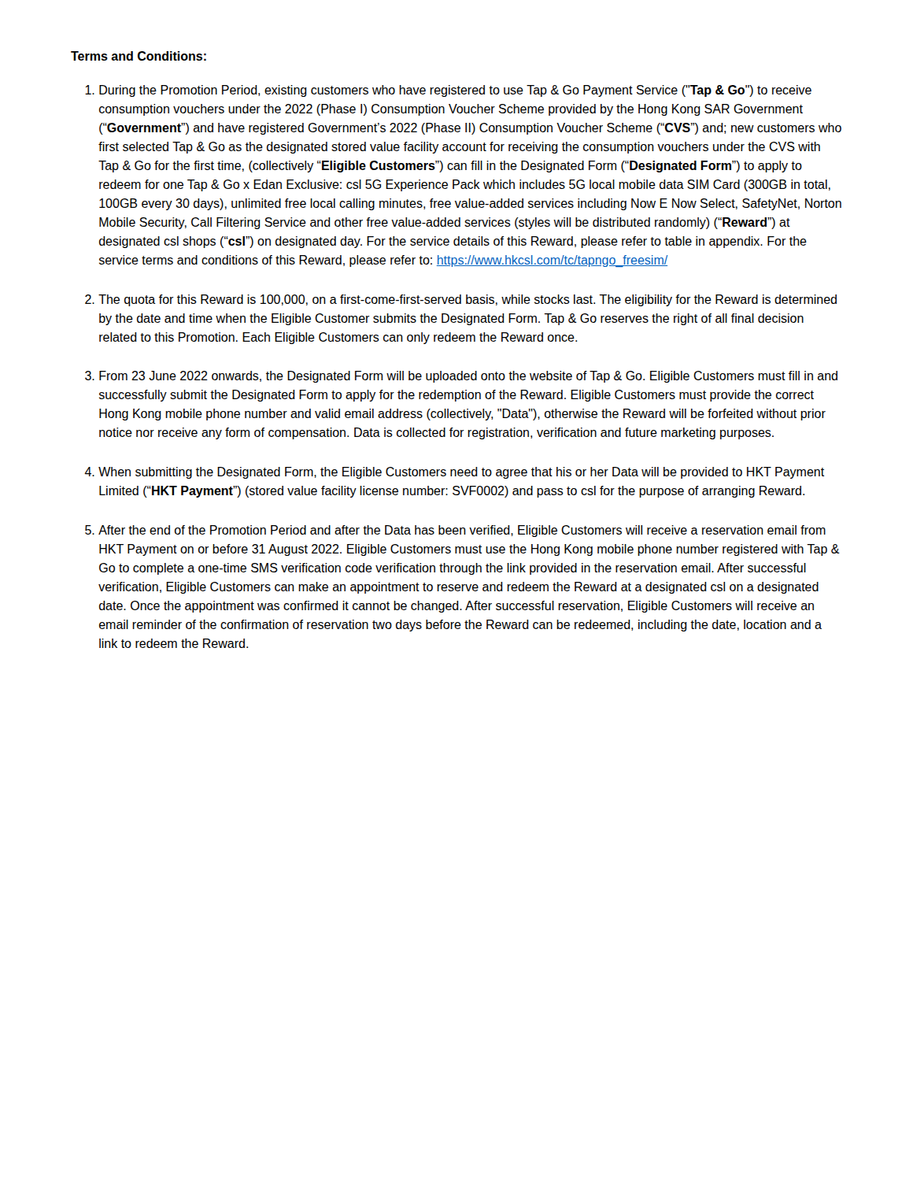Terms and Conditions:
During the Promotion Period, existing customers who have registered to use Tap & Go Payment Service ("Tap & Go") to receive consumption vouchers under the 2022 (Phase I) Consumption Voucher Scheme provided by the Hong Kong SAR Government (“Government”) and have registered Government’s 2022 (Phase II) Consumption Voucher Scheme (“CVS”) and; new customers who first selected Tap & Go as the designated stored value facility account for receiving the consumption vouchers under the CVS with Tap & Go for the first time, (collectively “Eligible Customers”) can fill in the Designated Form (“Designated Form”) to apply to redeem for one Tap & Go x Edan Exclusive: csl 5G Experience Pack which includes 5G local mobile data SIM Card (300GB in total, 100GB every 30 days), unlimited free local calling minutes, free value-added services including Now E Now Select, SafetyNet, Norton Mobile Security, Call Filtering Service and other free value-added services (styles will be distributed randomly) (“Reward”) at designated csl shops (“csl”) on designated day. For the service details of this Reward, please refer to table in appendix. For the service terms and conditions of this Reward, please refer to: https://www.hkcsl.com/tc/tapngo_freesim/
The quota for this Reward is 100,000, on a first-come-first-served basis, while stocks last. The eligibility for the Reward is determined by the date and time when the Eligible Customer submits the Designated Form. Tap & Go reserves the right of all final decision related to this Promotion. Each Eligible Customers can only redeem the Reward once.
From 23 June 2022 onwards, the Designated Form will be uploaded onto the website of Tap & Go. Eligible Customers must fill in and successfully submit the Designated Form to apply for the redemption of the Reward. Eligible Customers must provide the correct Hong Kong mobile phone number and valid email address (collectively, "Data"), otherwise the Reward will be forfeited without prior notice nor receive any form of compensation. Data is collected for registration, verification and future marketing purposes.
When submitting the Designated Form, the Eligible Customers need to agree that his or her Data will be provided to HKT Payment Limited (“HKT Payment”) (stored value facility license number: SVF0002) and pass to csl for the purpose of arranging Reward.
After the end of the Promotion Period and after the Data has been verified, Eligible Customers will receive a reservation email from HKT Payment on or before 31 August 2022. Eligible Customers must use the Hong Kong mobile phone number registered with Tap & Go to complete a one-time SMS verification code verification through the link provided in the reservation email. After successful verification, Eligible Customers can make an appointment to reserve and redeem the Reward at a designated csl on a designated date. Once the appointment was confirmed it cannot be changed. After successful reservation, Eligible Customers will receive an email reminder of the confirmation of reservation two days before the Reward can be redeemed, including the date, location and a link to redeem the Reward.